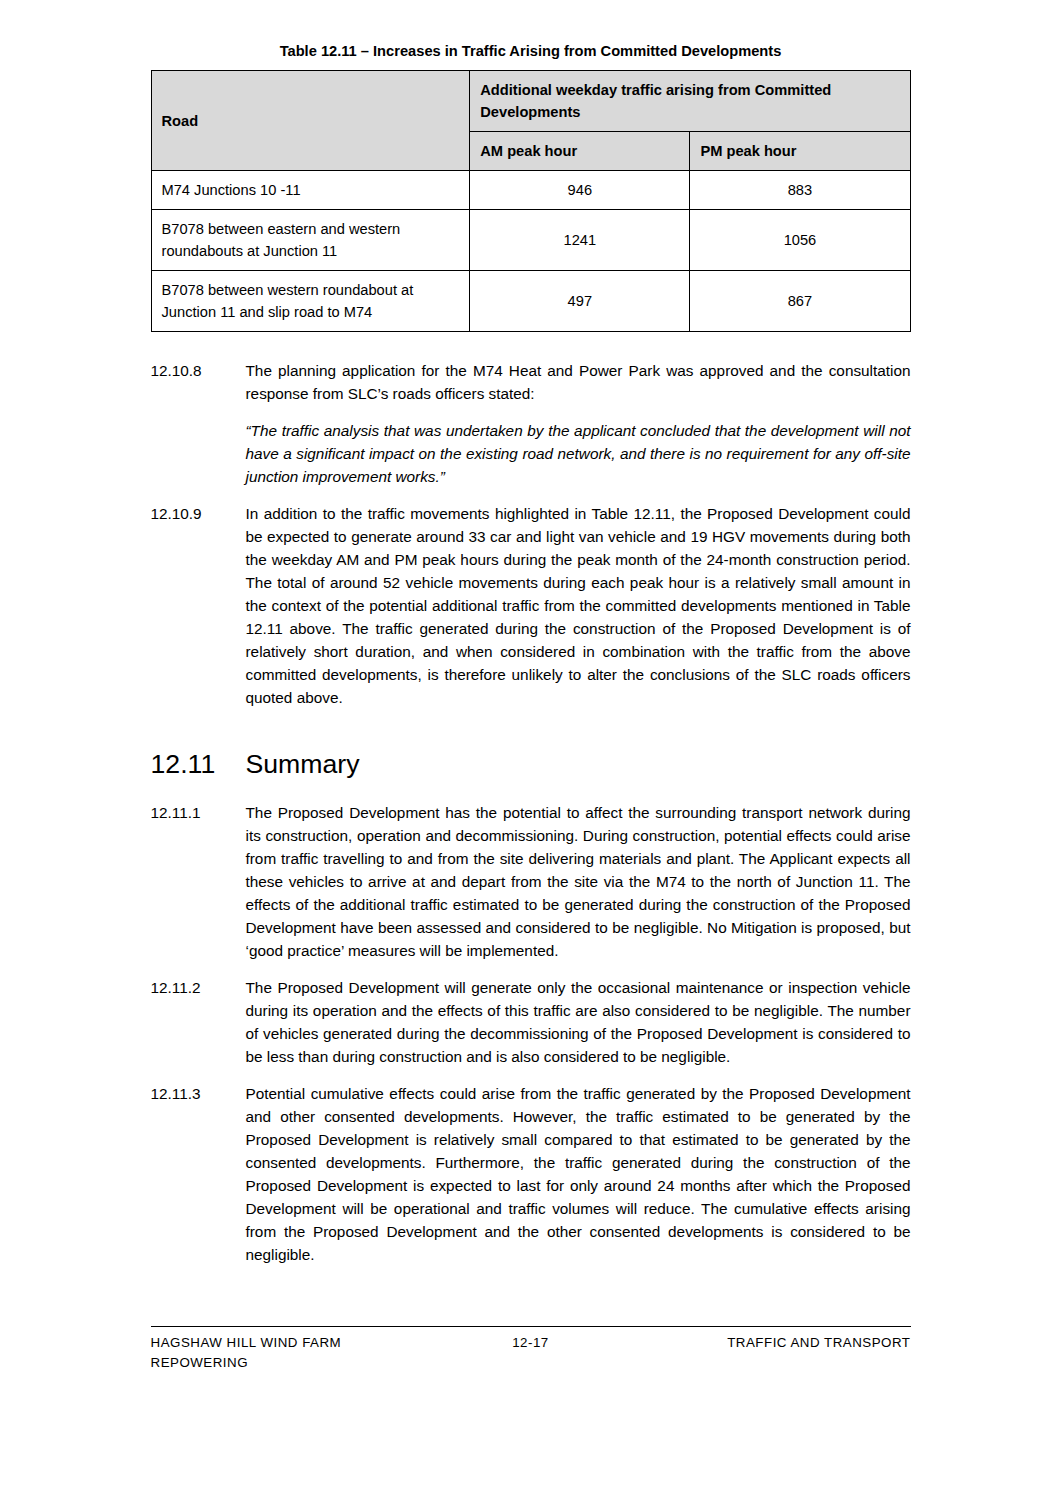Table 12.11 – Increases in Traffic Arising from Committed Developments
| Road | Additional weekday traffic arising from Committed Developments |
| --- | --- |
| AM peak hour | PM peak hour |
| M74 Junctions 10 -11 | 946 | 883 |
| B7078 between eastern and western roundabouts at Junction 11 | 1241 | 1056 |
| B7078 between western roundabout at Junction 11 and slip road to M74 | 497 | 867 |
12.10.8
The planning application for the M74 Heat and Power Park was approved and the consultation response from SLC’s roads officers stated:
“The traffic analysis that was undertaken by the applicant concluded that the development will not have a significant impact on the existing road network, and there is no requirement for any off-site junction improvement works.”
12.10.9
In addition to the traffic movements highlighted in Table 12.11, the Proposed Development could be expected to generate around 33 car and light van vehicle and 19 HGV movements during both the weekday AM and PM peak hours during the peak month of the 24-month construction period. The total of around 52 vehicle movements during each peak hour is a relatively small amount in the context of the potential additional traffic from the committed developments mentioned in Table 12.11 above. The traffic generated during the construction of the Proposed Development is of relatively short duration, and when considered in combination with the traffic from the above committed developments, is therefore unlikely to alter the conclusions of the SLC roads officers quoted above.
12.11 Summary
12.11.1
The Proposed Development has the potential to affect the surrounding transport network during its construction, operation and decommissioning. During construction, potential effects could arise from traffic travelling to and from the site delivering materials and plant. The Applicant expects all these vehicles to arrive at and depart from the site via the M74 to the north of Junction 11. The effects of the additional traffic estimated to be generated during the construction of the Proposed Development have been assessed and considered to be negligible. No Mitigation is proposed, but ‘good practice’ measures will be implemented.
12.11.2
The Proposed Development will generate only the occasional maintenance or inspection vehicle during its operation and the effects of this traffic are also considered to be negligible. The number of vehicles generated during the decommissioning of the Proposed Development is considered to be less than during construction and is also considered to be negligible.
12.11.3
Potential cumulative effects could arise from the traffic generated by the Proposed Development and other consented developments. However, the traffic estimated to be generated by the Proposed Development is relatively small compared to that estimated to be generated by the consented developments. Furthermore, the traffic generated during the construction of the Proposed Development is expected to last for only around 24 months after which the Proposed Development will be operational and traffic volumes will reduce. The cumulative effects arising from the Proposed Development and the other consented developments is considered to be negligible.
HAGSHAW HILL WIND FARM
REPOWERING
12-17
TRAFFIC AND TRANSPORT